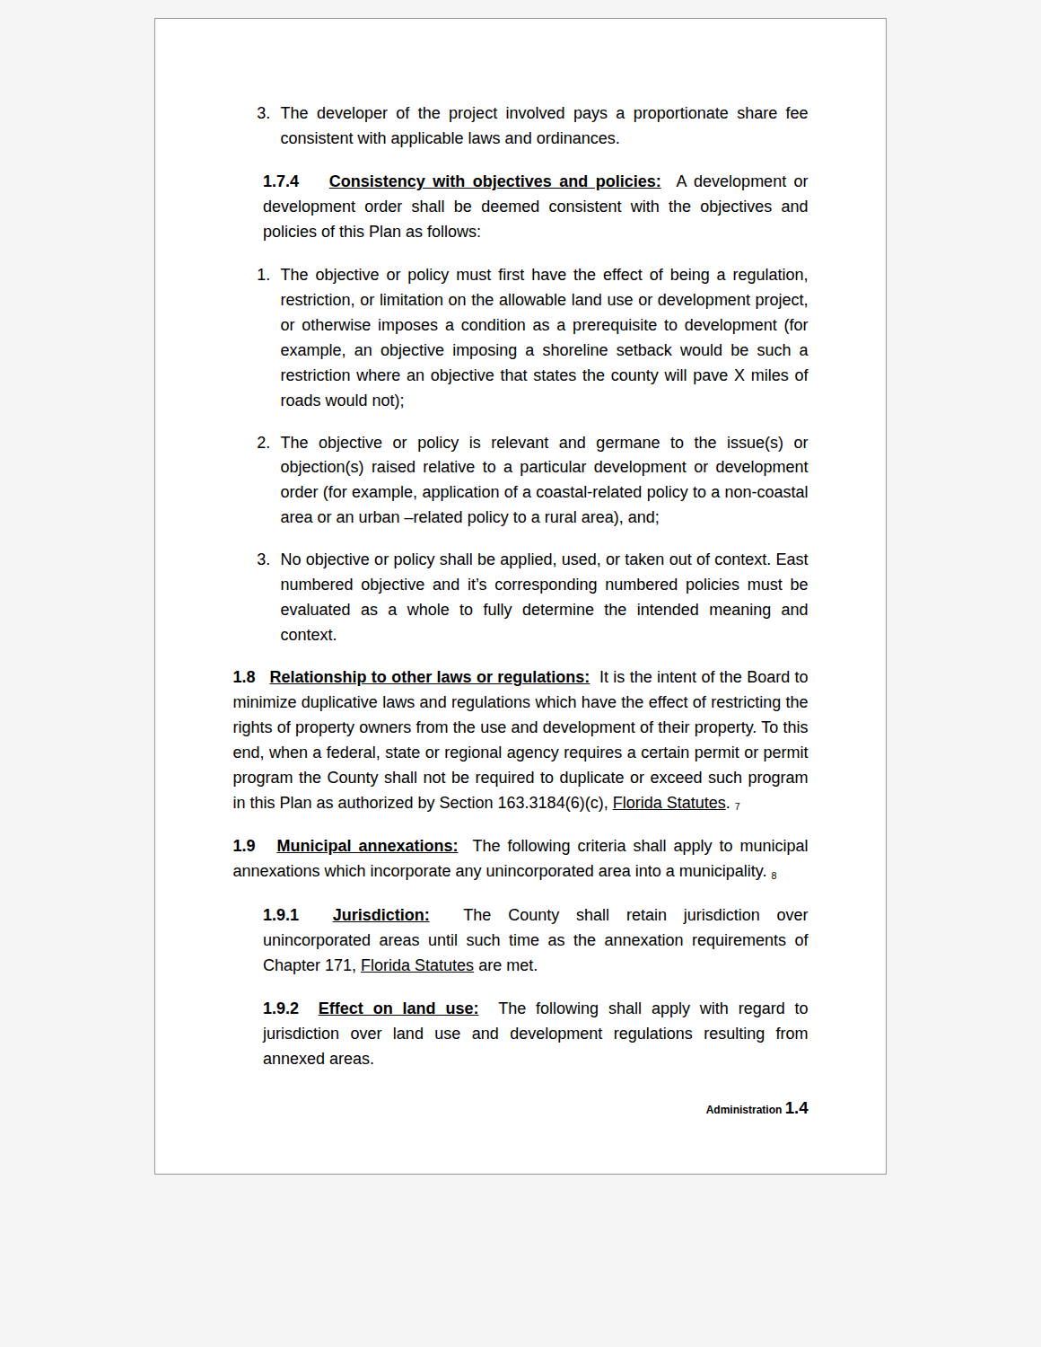The developer of the project involved pays a proportionate share fee consistent with applicable laws and ordinances.
1.7.4 Consistency with objectives and policies: A development or development order shall be deemed consistent with the objectives and policies of this Plan as follows:
The objective or policy must first have the effect of being a regulation, restriction, or limitation on the allowable land use or development project, or otherwise imposes a condition as a prerequisite to development (for example, an objective imposing a shoreline setback would be such a restriction where an objective that states the county will pave X miles of roads would not);
The objective or policy is relevant and germane to the issue(s) or objection(s) raised relative to a particular development or development order (for example, application of a coastal-related policy to a non-coastal area or an urban –related policy to a rural area), and;
No objective or policy shall be applied, used, or taken out of context. East numbered objective and it’s corresponding numbered policies must be evaluated as a whole to fully determine the intended meaning and context.
1.8 Relationship to other laws or regulations: It is the intent of the Board to minimize duplicative laws and regulations which have the effect of restricting the rights of property owners from the use and development of their property. To this end, when a federal, state or regional agency requires a certain permit or permit program the County shall not be required to duplicate or exceed such program in this Plan as authorized by Section 163.3184(6)(c), Florida Statutes. 7
1.9 Municipal annexations: The following criteria shall apply to municipal annexations which incorporate any unincorporated area into a municipality. 8
1.9.1 Jurisdiction: The County shall retain jurisdiction over unincorporated areas until such time as the annexation requirements of Chapter 171, Florida Statutes are met.
1.9.2 Effect on land use: The following shall apply with regard to jurisdiction over land use and development regulations resulting from annexed areas.
Administration 1.4